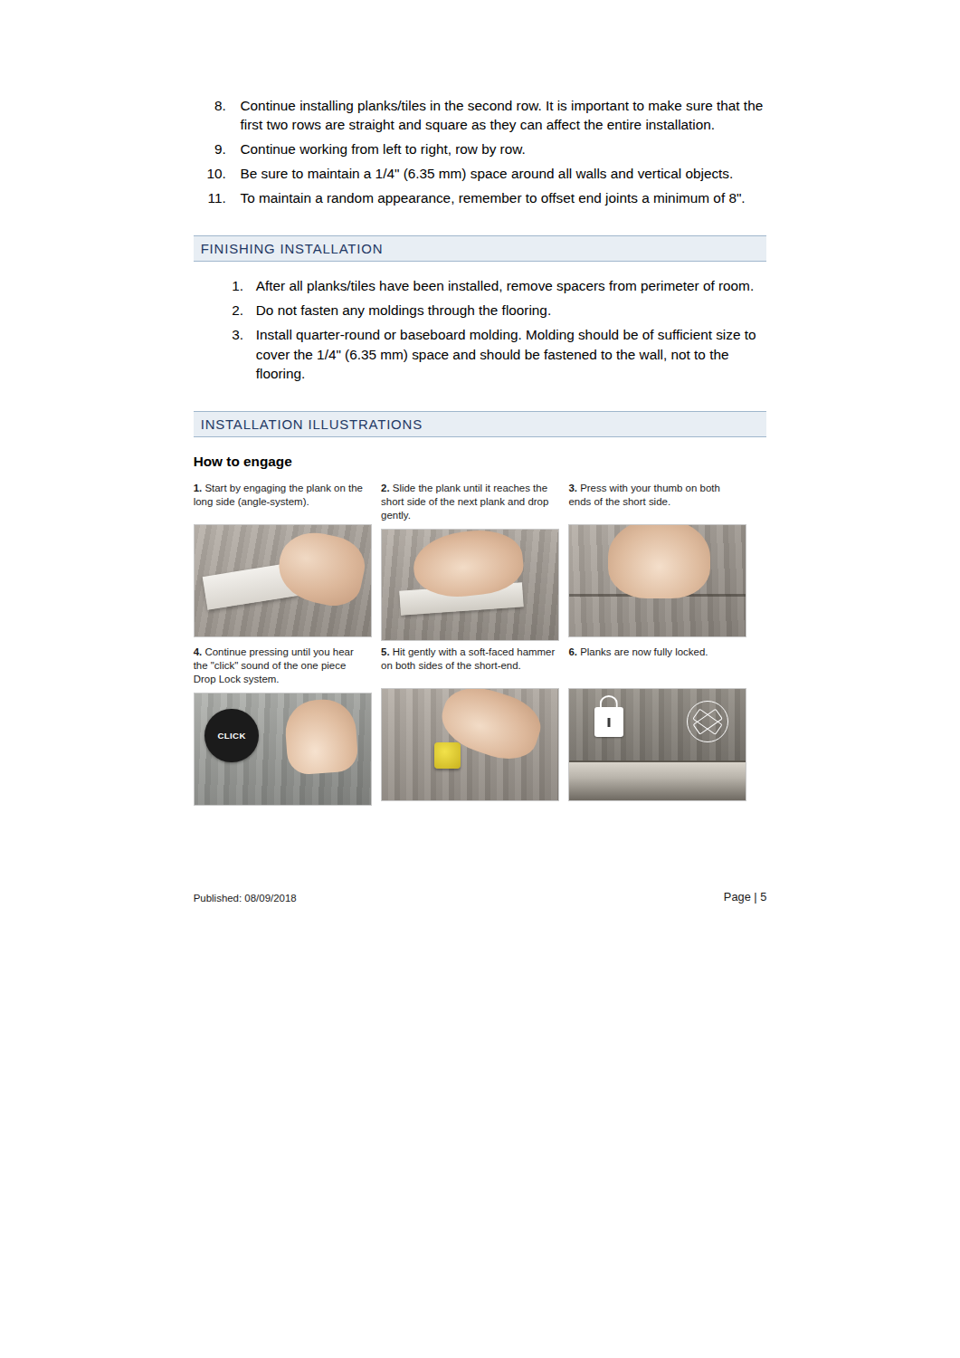Continue installing planks/tiles in the second row. It is important to make sure that the first two rows are straight and square as they can affect the entire installation.
Continue working from left to right, row by row.
Be sure to maintain a 1/4" (6.35 mm) space around all walls and vertical objects.
To maintain a random appearance, remember to offset end joints a minimum of 8".
Finishing Installation
After all planks/tiles have been installed, remove spacers from perimeter of room.
Do not fasten any moldings through the flooring.
Install quarter-round or baseboard molding. Molding should be of sufficient size to cover the 1/4" (6.35 mm) space and should be fastened to the wall, not to the flooring.
Installation Illustrations
How to engage
1. Start by engaging the plank on the long side (angle-system).
2. Slide the plank until it reaches the short side of the next plank and drop gently.
3. Press with your thumb on both ends of the short side.
4. Continue pressing until you hear the "click" sound of the one piece Drop Lock system.
5. Hit gently with a soft-faced hammer on both sides of the short-end.
6. Planks are now fully locked.
Published: 08/09/2018
Page | 5